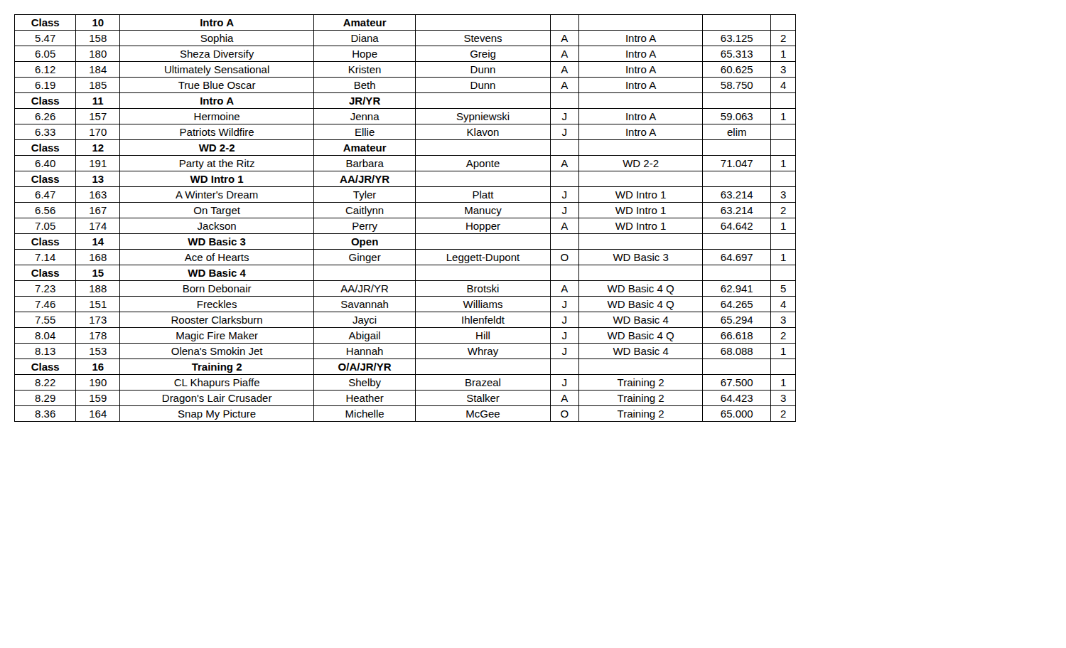| Class | 10 | Intro A | Amateur | | | | | |
| 5.47 | 158 | Sophia | Diana | Stevens | A | Intro A | 63.125 | 2 |
| 6.05 | 180 | Sheza Diversify | Hope | Greig | A | Intro A | 65.313 | 1 |
| 6.12 | 184 | Ultimately Sensational | Kristen | Dunn | A | Intro A | 60.625 | 3 |
| 6.19 | 185 | True Blue Oscar | Beth | Dunn | A | Intro A | 58.750 | 4 |
| Class | 11 | Intro A | JR/YR | | | | | |
| 6.26 | 157 | Hermoine | Jenna | Sypniewski | J | Intro A | 59.063 | 1 |
| 6.33 | 170 | Patriots Wildfire | Ellie | Klavon | J | Intro A | elim | |
| Class | 12 | WD 2-2 | Amateur | | | | | |
| 6.40 | 191 | Party at the Ritz | Barbara | Aponte | A | WD 2-2 | 71.047 | 1 |
| Class | 13 | WD Intro 1 | AA/JR/YR | | | | | |
| 6.47 | 163 | A Winter's Dream | Tyler | Platt | J | WD Intro 1 | 63.214 | 3 |
| 6.56 | 167 | On Target | Caitlynn | Manucy | J | WD Intro 1 | 63.214 | 2 |
| 7.05 | 174 | Jackson | Perry | Hopper | A | WD Intro 1 | 64.642 | 1 |
| Class | 14 | WD Basic 3 | Open | | | | | |
| 7.14 | 168 | Ace of Hearts | Ginger | Leggett-Dupont | O | WD Basic 3 | 64.697 | 1 |
| Class | 15 | WD Basic 4 | | | | | | |
| 7.23 | 188 | Born Debonair | AA/JR/YR | Brotski | A | WD Basic 4 Q | 62.941 | 5 |
| 7.46 | 151 | Freckles | Savannah | Williams | J | WD Basic 4 Q | 64.265 | 4 |
| 7.55 | 173 | Rooster Clarksburn | Jayci | Ihlenfeldt | J | WD Basic 4 | 65.294 | 3 |
| 8.04 | 178 | Magic Fire Maker | Abigail | Hill | J | WD Basic 4 Q | 66.618 | 2 |
| 8.13 | 153 | Olena's Smokin Jet | Hannah | Whray | J | WD Basic 4 | 68.088 | 1 |
| Class | 16 | Training 2 | O/A/JR/YR | | | | | |
| 8.22 | 190 | CL Khapurs Piaffe | Shelby | Brazeal | J | Training 2 | 67.500 | 1 |
| 8.29 | 159 | Dragon's Lair Crusader | Heather | Stalker | A | Training 2 | 64.423 | 3 |
| 8.36 | 164 | Snap My Picture | Michelle | McGee | O | Training 2 | 65.000 | 2 |